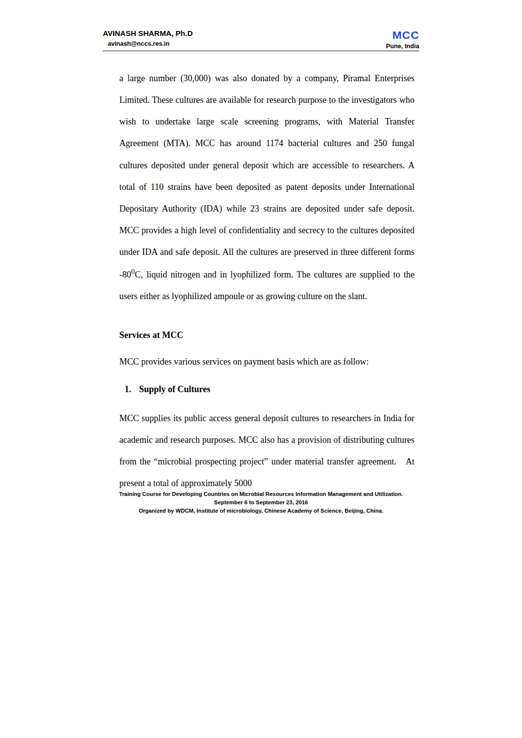AVINASH SHARMA, Ph.D
avinash@nccs.res.in
MCC
Pune, India
a large number (30,000) was also donated by a company, Piramal Enterprises Limited. These cultures are available for research purpose to the investigators who wish to undertake large scale screening programs, with Material Transfer Agreement (MTA). MCC has around 1174 bacterial cultures and 250 fungal cultures deposited under general deposit which are accessible to researchers. A total of 110 strains have been deposited as patent deposits under International Depositary Authority (IDA) while 23 strains are deposited under safe deposit. MCC provides a high level of confidentiality and secrecy to the cultures deposited under IDA and safe deposit. All the cultures are preserved in three different forms -800C, liquid nitrogen and in lyophilized form. The cultures are supplied to the users either as lyophilized ampoule or as growing culture on the slant.
Services at MCC
MCC provides various services on payment basis which are as follow:
Supply of Cultures
MCC supplies its public access general deposit cultures to researchers in India for academic and research purposes. MCC also has a provision of distributing cultures from the “microbial prospecting project” under material transfer agreement. At present a total of approximately 5000
Training Course for Developing Countries on Microbial Resources Information Management and Utilization.
September 6 to September 23, 2016
Organized by WDCM, Institute of microbiology, Chinese Academy of Science, Beijing, China.